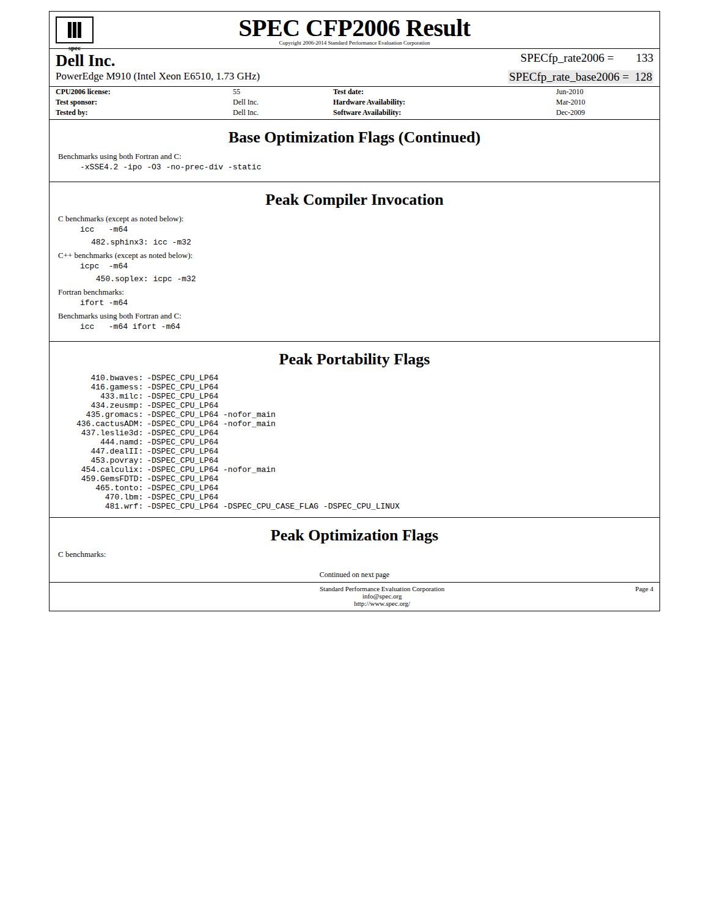spec
SPEC CFP2006 Result
Copyright 2006-2014 Standard Performance Evaluation Corporation
Dell Inc.
SPECfp_rate2006 = 133
PowerEdge M910 (Intel Xeon E6510, 1.73 GHz)
SPECfp_rate_base2006 = 128
| CPU2006 license: | 55 | Test date: | Jun-2010 |
| Test sponsor: | Dell Inc. | Hardware Availability: | Mar-2010 |
| Tested by: | Dell Inc. | Software Availability: | Dec-2009 |
Base Optimization Flags (Continued)
Benchmarks using both Fortran and C:
-xSSE4.2 -ipo -O3 -no-prec-div -static
Peak Compiler Invocation
C benchmarks (except as noted below):
icc   -m64
482.sphinx3: icc -m32
C++ benchmarks (except as noted below):
icpc  -m64
 450.soplex: icpc -m32
Fortran benchmarks:
ifort -m64
Benchmarks using both Fortran and C:
icc   -m64 ifort -m64
Peak Portability Flags
| 410.bwaves: | -DSPEC_CPU_LP64 |
| 416.gamess: | -DSPEC_CPU_LP64 |
| 433.milc: | -DSPEC_CPU_LP64 |
| 434.zeusmp: | -DSPEC_CPU_LP64 |
| 435.gromacs: | -DSPEC_CPU_LP64 -nofor_main |
| 436.cactusADM: | -DSPEC_CPU_LP64 -nofor_main |
| 437.leslie3d: | -DSPEC_CPU_LP64 |
| 444.namd: | -DSPEC_CPU_LP64 |
| 447.dealII: | -DSPEC_CPU_LP64 |
| 453.povray: | -DSPEC_CPU_LP64 |
| 454.calculix: | -DSPEC_CPU_LP64 -nofor_main |
| 459.GemsFDTD: | -DSPEC_CPU_LP64 |
| 465.tonto: | -DSPEC_CPU_LP64 |
| 470.lbm: | -DSPEC_CPU_LP64 |
| 481.wrf: | -DSPEC_CPU_LP64 -DSPEC_CPU_CASE_FLAG -DSPEC_CPU_LINUX |
Peak Optimization Flags
C benchmarks:
Continued on next page
Standard Performance Evaluation Corporation
info@spec.org
http://www.spec.org/
Page 4